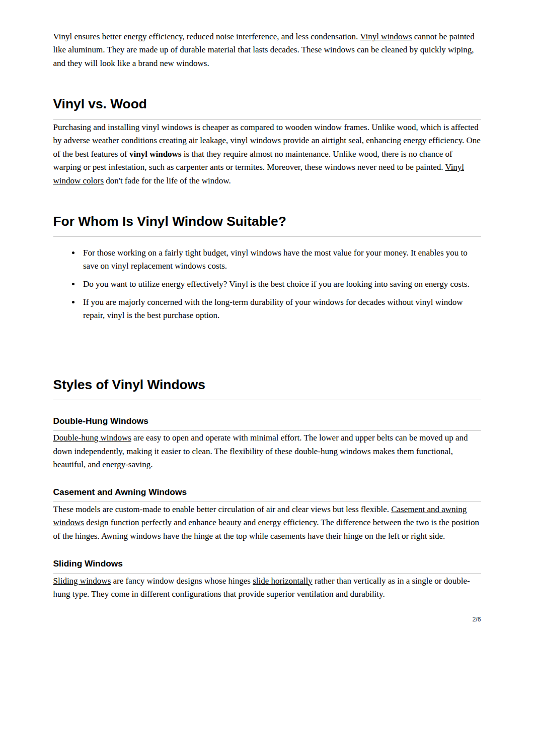Vinyl ensures better energy efficiency, reduced noise interference, and less condensation. Vinyl windows cannot be painted like aluminum. They are made up of durable material that lasts decades. These windows can be cleaned by quickly wiping, and they will look like a brand new windows.
Vinyl vs. Wood
Purchasing and installing vinyl windows is cheaper as compared to wooden window frames. Unlike wood, which is affected by adverse weather conditions creating air leakage, vinyl windows provide an airtight seal, enhancing energy efficiency. One of the best features of vinyl windows is that they require almost no maintenance. Unlike wood, there is no chance of warping or pest infestation, such as carpenter ants or termites. Moreover, these windows never need to be painted. Vinyl window colors don't fade for the life of the window.
For Whom Is Vinyl Window Suitable?
For those working on a fairly tight budget, vinyl windows have the most value for your money. It enables you to save on vinyl replacement windows costs.
Do you want to utilize energy effectively? Vinyl is the best choice if you are looking into saving on energy costs.
If you are majorly concerned with the long-term durability of your windows for decades without vinyl window repair, vinyl is the best purchase option.
Styles of Vinyl Windows
Double-Hung Windows
Double-hung windows are easy to open and operate with minimal effort. The lower and upper belts can be moved up and down independently, making it easier to clean. The flexibility of these double-hung windows makes them functional, beautiful, and energy-saving.
Casement and Awning Windows
These models are custom-made to enable better circulation of air and clear views but less flexible. Casement and awning windows design function perfectly and enhance beauty and energy efficiency. The difference between the two is the position of the hinges. Awning windows have the hinge at the top while casements have their hinge on the left or right side.
Sliding Windows
Sliding windows are fancy window designs whose hinges slide horizontally rather than vertically as in a single or double-hung type. They come in different configurations that provide superior ventilation and durability.
2/6